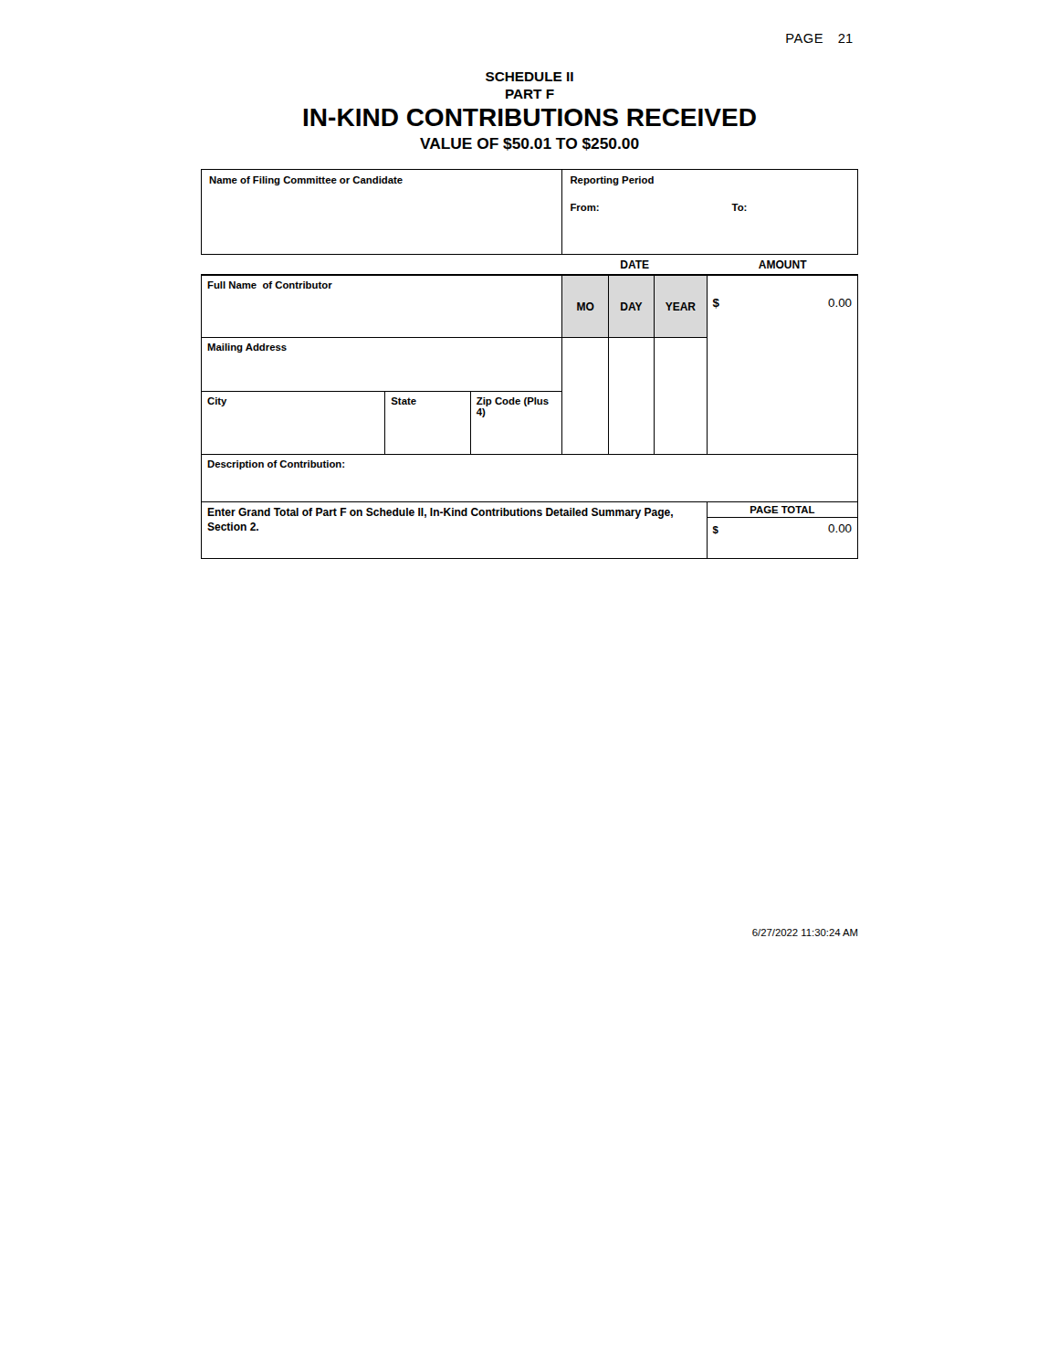PAGE 21
SCHEDULE II
PART F
IN-KIND CONTRIBUTIONS RECEIVED
VALUE OF $50.01 TO $250.00
| Name of Filing Committee or Candidate | Reporting Period From: To: |
| | DATE | AMOUNT |
| Full Name of Contributor | MO | DAY | YEAR | $ 0.00 |
| Mailing Address | | | |
| City | State | Zip Code (Plus 4) |
| Description of Contribution: |
| Enter Grand Total of Part F on Schedule II, In-Kind Contributions Detailed Summary Page, Section 2. | / PAGE TOTAL / / $ / 0.00 / |
6/27/2022 11:30:24 AM